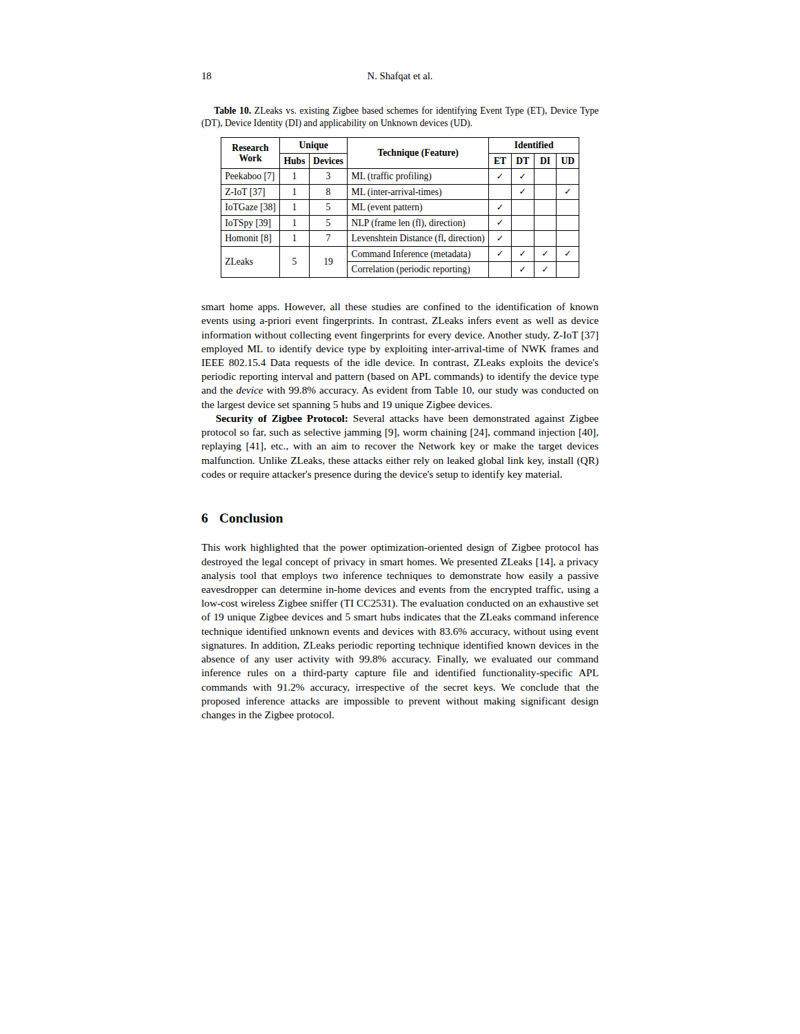18
N. Shafqat et al.
Table 10. ZLeaks vs. existing Zigbee based schemes for identifying Event Type (ET), Device Type (DT), Device Identity (DI) and applicability on Unknown devices (UD).
| Research Work | Unique | Technique (Feature) | Identified |
| --- | --- | --- | --- |
| Hubs | Devices | ET | DT | DI | UD |
| Peekaboo [7] | 1 | 3 | ML (traffic profiling) | ✓ | ✓ | | |
| Z-IoT [37] | 1 | 8 | ML (inter-arrival-times) | | ✓ | | ✓ |
| IoTGaze [38] | 1 | 5 | ML (event pattern) | ✓ | | | |
| IoTSpy [39] | 1 | 5 | NLP (frame len (fl), direction) | ✓ | | | |
| Homonit [8] | 1 | 7 | Levenshtein Distance (fl, direction) | ✓ | | | |
| ZLeaks | 5 | 19 | Command Inference (metadata) | ✓ | ✓ | ✓ | ✓ |
| Correlation (periodic reporting) | | ✓ | ✓ | |
smart home apps. However, all these studies are confined to the identification of known events using a-priori event fingerprints. In contrast, ZLeaks infers event as well as device information without collecting event fingerprints for every device. Another study, Z-IoT [37] employed ML to identify device type by exploiting inter-arrival-time of NWK frames and IEEE 802.15.4 Data requests of the idle device. In contrast, ZLeaks exploits the device's periodic reporting interval and pattern (based on APL commands) to identify the device type and the device with 99.8% accuracy. As evident from Table 10, our study was conducted on the largest device set spanning 5 hubs and 19 unique Zigbee devices.
Security of Zigbee Protocol: Several attacks have been demonstrated against Zigbee protocol so far, such as selective jamming [9], worm chaining [24], command injection [40], replaying [41], etc., with an aim to recover the Network key or make the target devices malfunction. Unlike ZLeaks, these attacks either rely on leaked global link key, install (QR) codes or require attacker's presence during the device's setup to identify key material.
6 Conclusion
This work highlighted that the power optimization-oriented design of Zigbee protocol has destroyed the legal concept of privacy in smart homes. We presented ZLeaks [14], a privacy analysis tool that employs two inference techniques to demonstrate how easily a passive eavesdropper can determine in-home devices and events from the encrypted traffic, using a low-cost wireless Zigbee sniffer (TI CC2531). The evaluation conducted on an exhaustive set of 19 unique Zigbee devices and 5 smart hubs indicates that the ZLeaks command inference technique identified unknown events and devices with 83.6% accuracy, without using event signatures. In addition, ZLeaks periodic reporting technique identified known devices in the absence of any user activity with 99.8% accuracy. Finally, we evaluated our command inference rules on a third-party capture file and identified functionality-specific APL commands with 91.2% accuracy, irrespective of the secret keys. We conclude that the proposed inference attacks are impossible to prevent without making significant design changes in the Zigbee protocol.